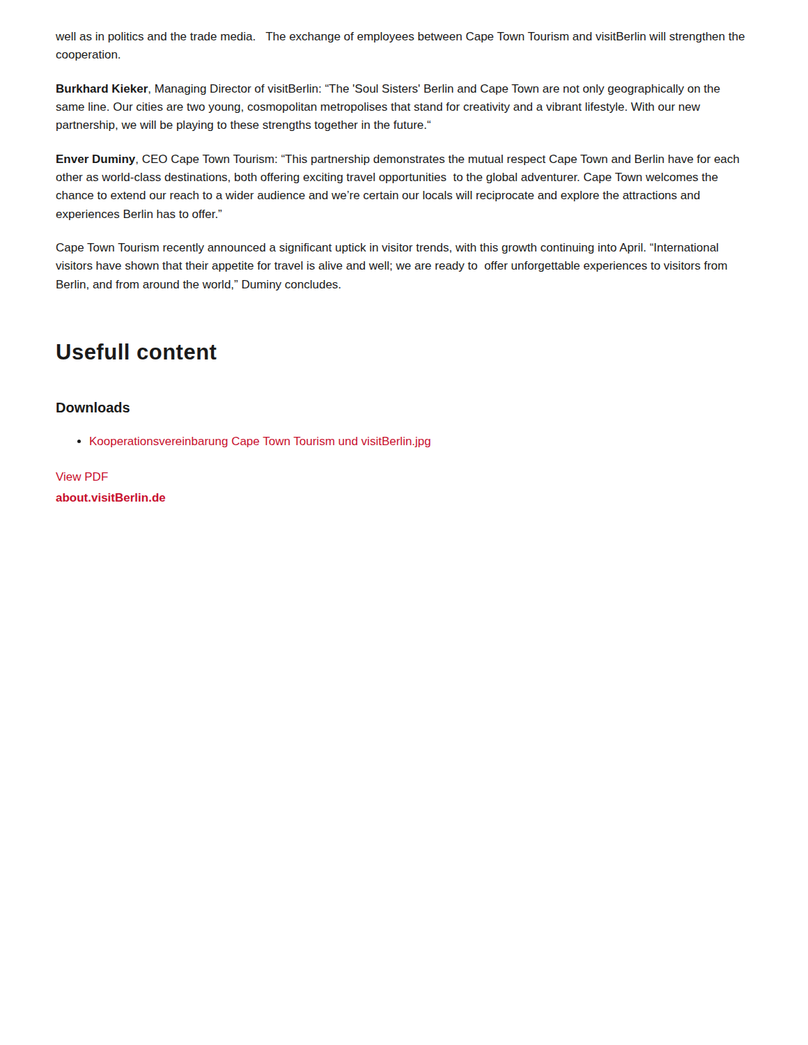well as in politics and the trade media. The exchange of employees between Cape Town Tourism and visitBerlin will strengthen the cooperation.
Burkhard Kieker, Managing Director of visitBerlin: “The 'Soul Sisters' Berlin and Cape Town are not only geographically on the same line. Our cities are two young, cosmopolitan metropolises that stand for creativity and a vibrant lifestyle. With our new partnership, we will be playing to these strengths together in the future.“
Enver Duminy, CEO Cape Town Tourism: “This partnership demonstrates the mutual respect Cape Town and Berlin have for each other as world-class destinations, both offering exciting travel opportunities to the global adventurer. Cape Town welcomes the chance to extend our reach to a wider audience and we’re certain our locals will reciprocate and explore the attractions and experiences Berlin has to offer.”
Cape Town Tourism recently announced a significant uptick in visitor trends, with this growth continuing into April. “International visitors have shown that their appetite for travel is alive and well; we are ready to offer unforgettable experiences to visitors from Berlin, and from around the world,” Duminy concludes.
Usefull content
Downloads
Kooperationsvereinbarung Cape Town Tourism und visitBerlin.jpg
View PDF about.visitBerlin.de